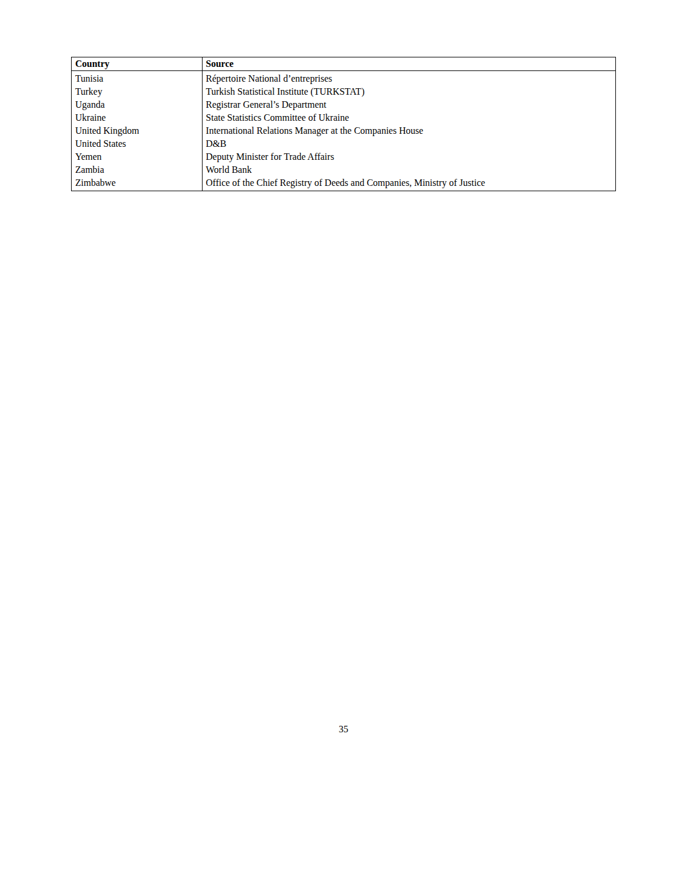| Country | Source |
| --- | --- |
| Tunisia | Répertoire National d’entreprises |
| Turkey | Turkish Statistical Institute (TURKSTAT) |
| Uganda | Registrar General’s Department |
| Ukraine | State Statistics Committee of Ukraine |
| United Kingdom | International Relations Manager at the Companies House |
| United States | D&B |
| Yemen | Deputy Minister for Trade Affairs |
| Zambia | World Bank |
| Zimbabwe | Office of the Chief Registry of Deeds and Companies, Ministry of Justice |
35